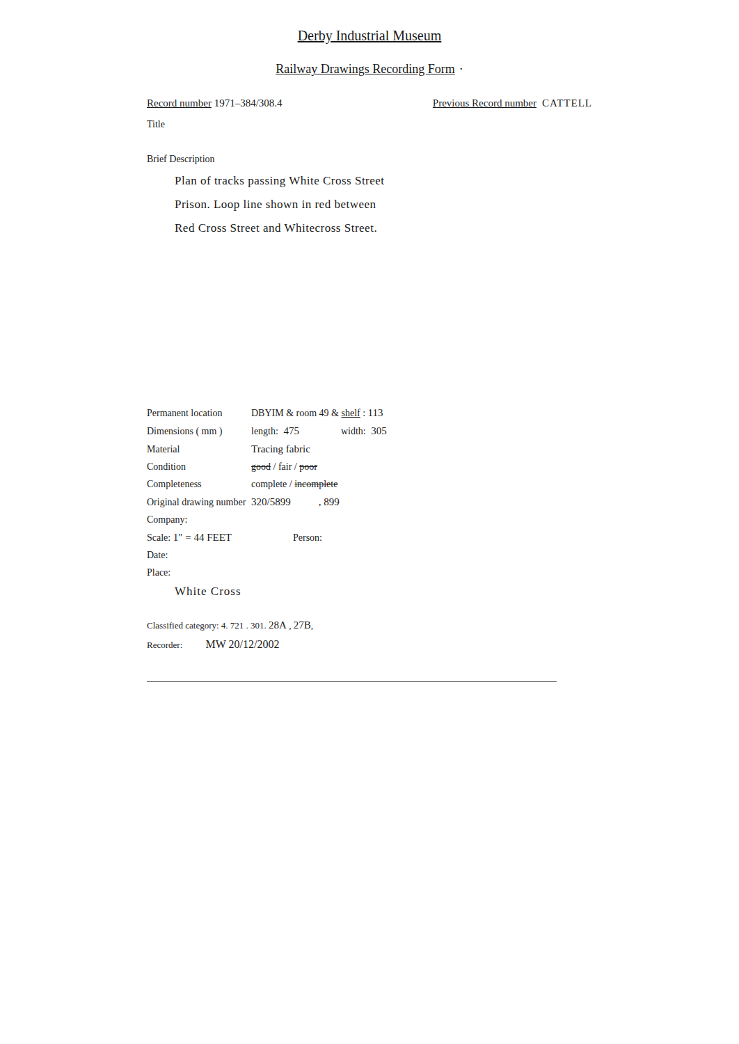Derby Industrial Museum
Railway Drawings Recording Form·
Record number 1971–384/308.4
Previous Record number CATTELL
Title
Brief Description
Plan of tracks passing White Cross Street
Prison. Loop line shown in red between
Red Cross Street and Whitecross Street.
Permanent location DBYIM & room 49 & shelf : 113
Dimensions ( mm ) length: 475 width: 305
Material Tracing fabric
Condition good / fair / poor
Completeness complete / incomplete
Original drawing number 320/5899 , 899
Company:
Scale: 1″ = 44 FEET Person:
Date:
Place:
White Cross
Classified category: 4. 721 . 301. 28A , 27B,
Recorder: MW 20/12/2002